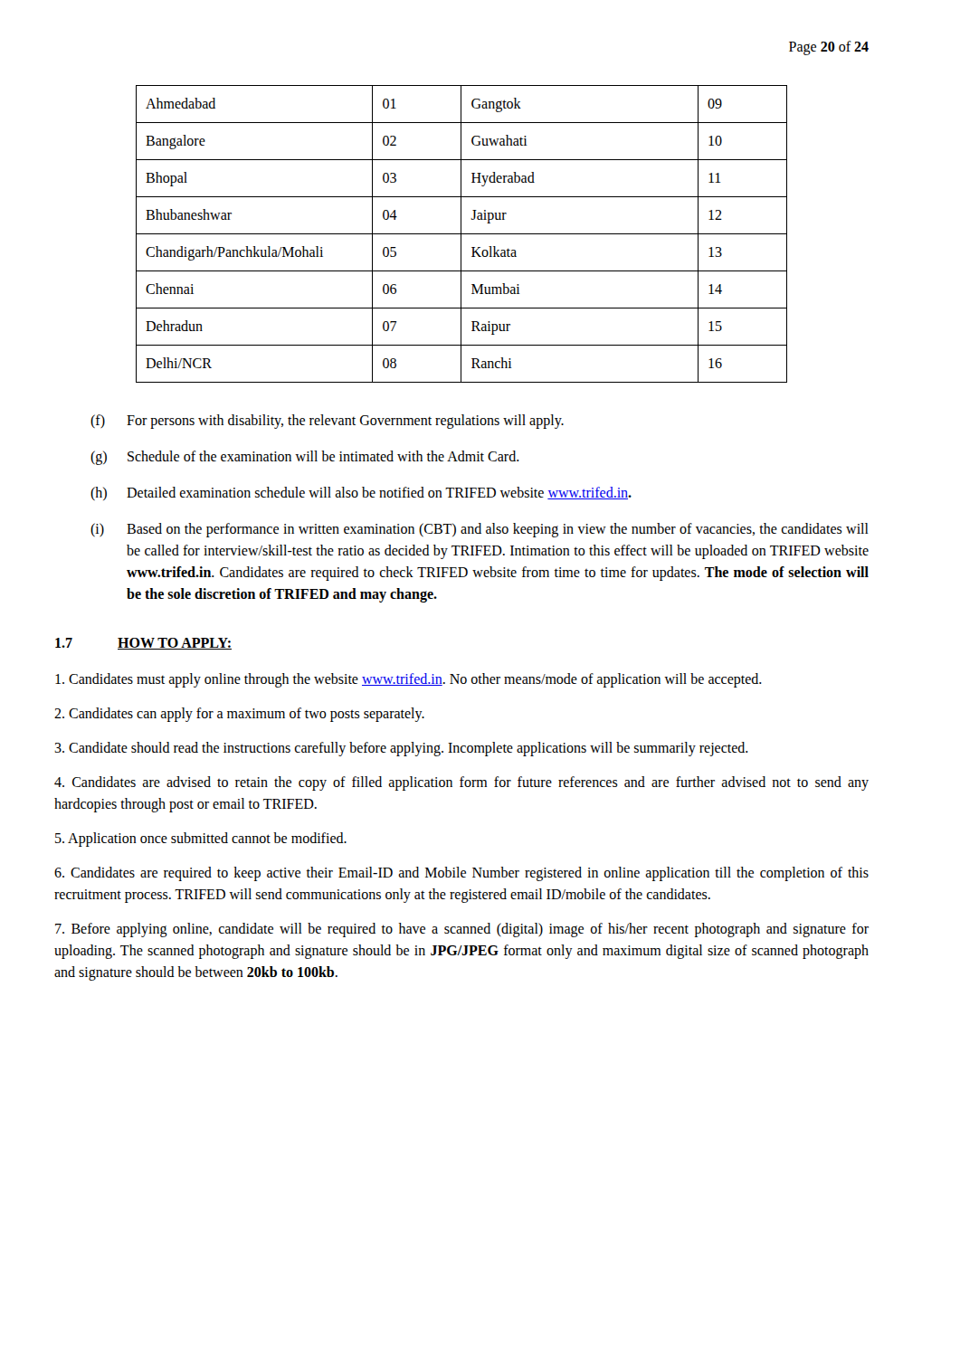Page 20 of 24
| Ahmedabad | 01 | Gangtok | 09 |
| Bangalore | 02 | Guwahati | 10 |
| Bhopal | 03 | Hyderabad | 11 |
| Bhubaneshwar | 04 | Jaipur | 12 |
| Chandigarh/Panchkula/Mohali | 05 | Kolkata | 13 |
| Chennai | 06 | Mumbai | 14 |
| Dehradun | 07 | Raipur | 15 |
| Delhi/NCR | 08 | Ranchi | 16 |
(f) For persons with disability, the relevant Government regulations will apply.
(g) Schedule of the examination will be intimated with the Admit Card.
(h) Detailed examination schedule will also be notified on TRIFED website www.trifed.in.
(i) Based on the performance in written examination (CBT) and also keeping in view the number of vacancies, the candidates will be called for interview/skill-test the ratio as decided by TRIFED. Intimation to this effect will be uploaded on TRIFED website www.trifed.in. Candidates are required to check TRIFED website from time to time for updates. The mode of selection will be the sole discretion of TRIFED and may change.
1.7 HOW TO APPLY:
1. Candidates must apply online through the website www.trifed.in. No other means/mode of application will be accepted.
2. Candidates can apply for a maximum of two posts separately.
3. Candidate should read the instructions carefully before applying. Incomplete applications will be summarily rejected.
4. Candidates are advised to retain the copy of filled application form for future references and are further advised not to send any hardcopies through post or email to TRIFED.
5. Application once submitted cannot be modified.
6. Candidates are required to keep active their Email-ID and Mobile Number registered in online application till the completion of this recruitment process. TRIFED will send communications only at the registered email ID/mobile of the candidates.
7. Before applying online, candidate will be required to have a scanned (digital) image of his/her recent photograph and signature for uploading. The scanned photograph and signature should be in JPG/JPEG format only and maximum digital size of scanned photograph and signature should be between 20kb to 100kb.